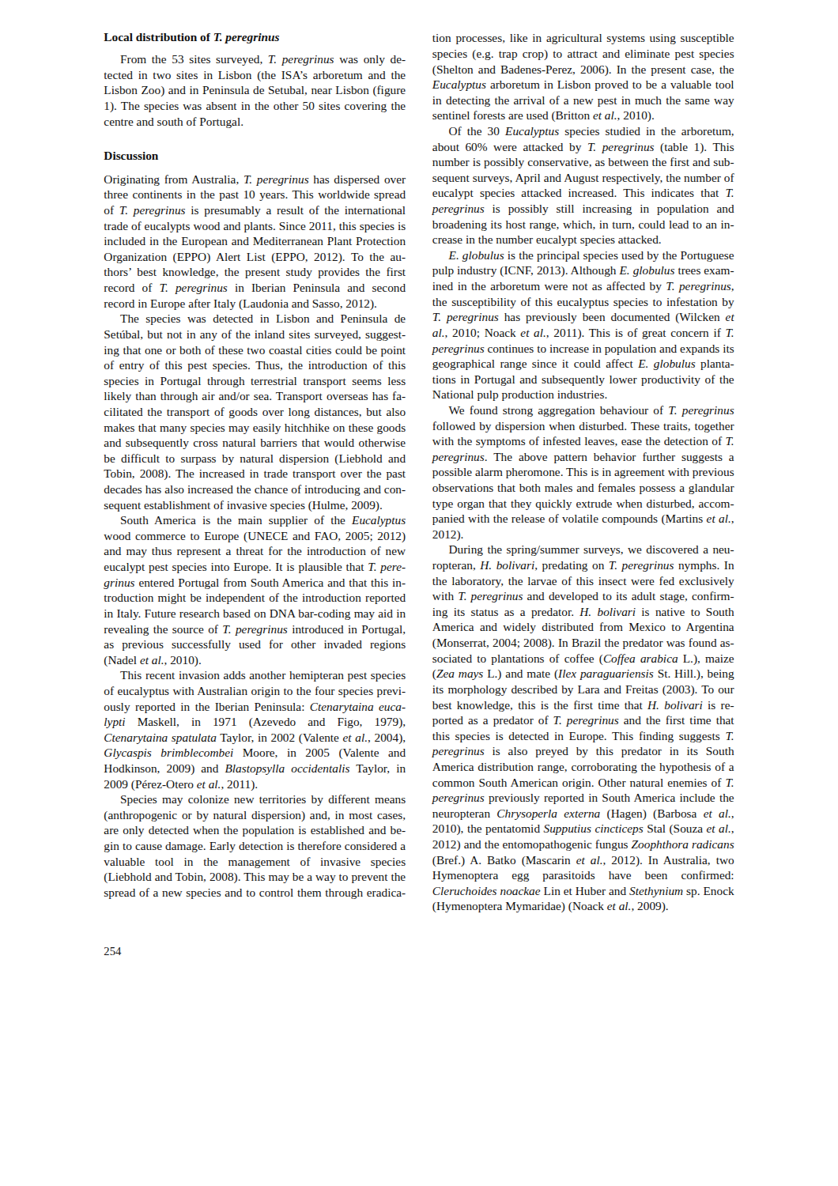Local distribution of T. peregrinus
From the 53 sites surveyed, T. peregrinus was only detected in two sites in Lisbon (the ISA’s arboretum and the Lisbon Zoo) and in Peninsula de Setubal, near Lisbon (figure 1). The species was absent in the other 50 sites covering the centre and south of Portugal.
Discussion
Originating from Australia, T. peregrinus has dispersed over three continents in the past 10 years. This worldwide spread of T. peregrinus is presumably a result of the international trade of eucalypts wood and plants. Since 2011, this species is included in the European and Mediterranean Plant Protection Organization (EPPO) Alert List (EPPO, 2012). To the authors’ best knowledge, the present study provides the first record of T. peregrinus in Iberian Peninsula and second record in Europe after Italy (Laudonia and Sasso, 2012).
The species was detected in Lisbon and Peninsula de Setúbal, but not in any of the inland sites surveyed, suggesting that one or both of these two coastal cities could be point of entry of this pest species. Thus, the introduction of this species in Portugal through terrestrial transport seems less likely than through air and/or sea. Transport overseas has facilitated the transport of goods over long distances, but also makes that many species may easily hitchhike on these goods and subsequently cross natural barriers that would otherwise be difficult to surpass by natural dispersion (Liebhold and Tobin, 2008). The increased in trade transport over the past decades has also increased the chance of introducing and consequent establishment of invasive species (Hulme, 2009).
South America is the main supplier of the Eucalyptus wood commerce to Europe (UNECE and FAO, 2005; 2012) and may thus represent a threat for the introduction of new eucalypt pest species into Europe. It is plausible that T. peregrinus entered Portugal from South America and that this introduction might be independent of the introduction reported in Italy. Future research based on DNA bar-coding may aid in revealing the source of T. peregrinus introduced in Portugal, as previous successfully used for other invaded regions (Nadel et al., 2010).
This recent invasion adds another hemipteran pest species of eucalyptus with Australian origin to the four species previously reported in the Iberian Peninsula: Ctenarytaina eucalypti Maskell, in 1971 (Azevedo and Figo, 1979), Ctenarytaina spatulata Taylor, in 2002 (Valente et al., 2004), Glycaspis brimblecombei Moore, in 2005 (Valente and Hodkinson, 2009) and Blastopsylla occidentalis Taylor, in 2009 (Pérez-Otero et al., 2011).
Species may colonize new territories by different means (anthropogenic or by natural dispersion) and, in most cases, are only detected when the population is established and begin to cause damage. Early detection is therefore considered a valuable tool in the management of invasive species (Liebhold and Tobin, 2008). This may be a way to prevent the spread of a new species and to control them through eradication processes, like in agricultural systems using susceptible species (e.g. trap crop) to attract and eliminate pest species (Shelton and Badenes-Perez, 2006). In the present case, the Eucalyptus arboretum in Lisbon proved to be a valuable tool in detecting the arrival of a new pest in much the same way sentinel forests are used (Britton et al., 2010).
Of the 30 Eucalyptus species studied in the arboretum, about 60% were attacked by T. peregrinus (table 1). This number is possibly conservative, as between the first and subsequent surveys, April and August respectively, the number of eucalypt species attacked increased. This indicates that T. peregrinus is possibly still increasing in population and broadening its host range, which, in turn, could lead to an increase in the number eucalypt species attacked.
E. globulus is the principal species used by the Portuguese pulp industry (ICNF, 2013). Although E. globulus trees examined in the arboretum were not as affected by T. peregrinus, the susceptibility of this eucalyptus species to infestation by T. peregrinus has previously been documented (Wilcken et al., 2010; Noack et al., 2011). This is of great concern if T. peregrinus continues to increase in population and expands its geographical range since it could affect E. globulus plantations in Portugal and subsequently lower productivity of the National pulp production industries.
We found strong aggregation behaviour of T. peregrinus followed by dispersion when disturbed. These traits, together with the symptoms of infested leaves, ease the detection of T. peregrinus. The above pattern behavior further suggests a possible alarm pheromone. This is in agreement with previous observations that both males and females possess a glandular type organ that they quickly extrude when disturbed, accompanied with the release of volatile compounds (Martins et al., 2012).
During the spring/summer surveys, we discovered a neuropteran, H. bolivari, predating on T. peregrinus nymphs. In the laboratory, the larvae of this insect were fed exclusively with T. peregrinus and developed to its adult stage, confirming its status as a predator. H. bolivari is native to South America and widely distributed from Mexico to Argentina (Monserrat, 2004; 2008). In Brazil the predator was found associated to plantations of coffee (Coffea arabica L.), maize (Zea mays L.) and mate (Ilex paraguariensis St. Hill.), being its morphology described by Lara and Freitas (2003). To our best knowledge, this is the first time that H. bolivari is reported as a predator of T. peregrinus and the first time that this species is detected in Europe. This finding suggests T. peregrinus is also preyed by this predator in its South America distribution range, corroborating the hypothesis of a common South American origin. Other natural enemies of T. peregrinus previously reported in South America include the neuropteran Chrysoperla externa (Hagen) (Barbosa et al., 2010), the pentatomid Supputius cincticeps Stal (Souza et al., 2012) and the entomopathogenic fungus Zoophthora radicans (Bref.) A. Batko (Mascarin et al., 2012). In Australia, two Hymenoptera egg parasitoids have been confirmed: Cleruchoides noackae Lin et Huber and Stethynium sp. Enock (Hymenoptera Mymaridae) (Noack et al., 2009).
254